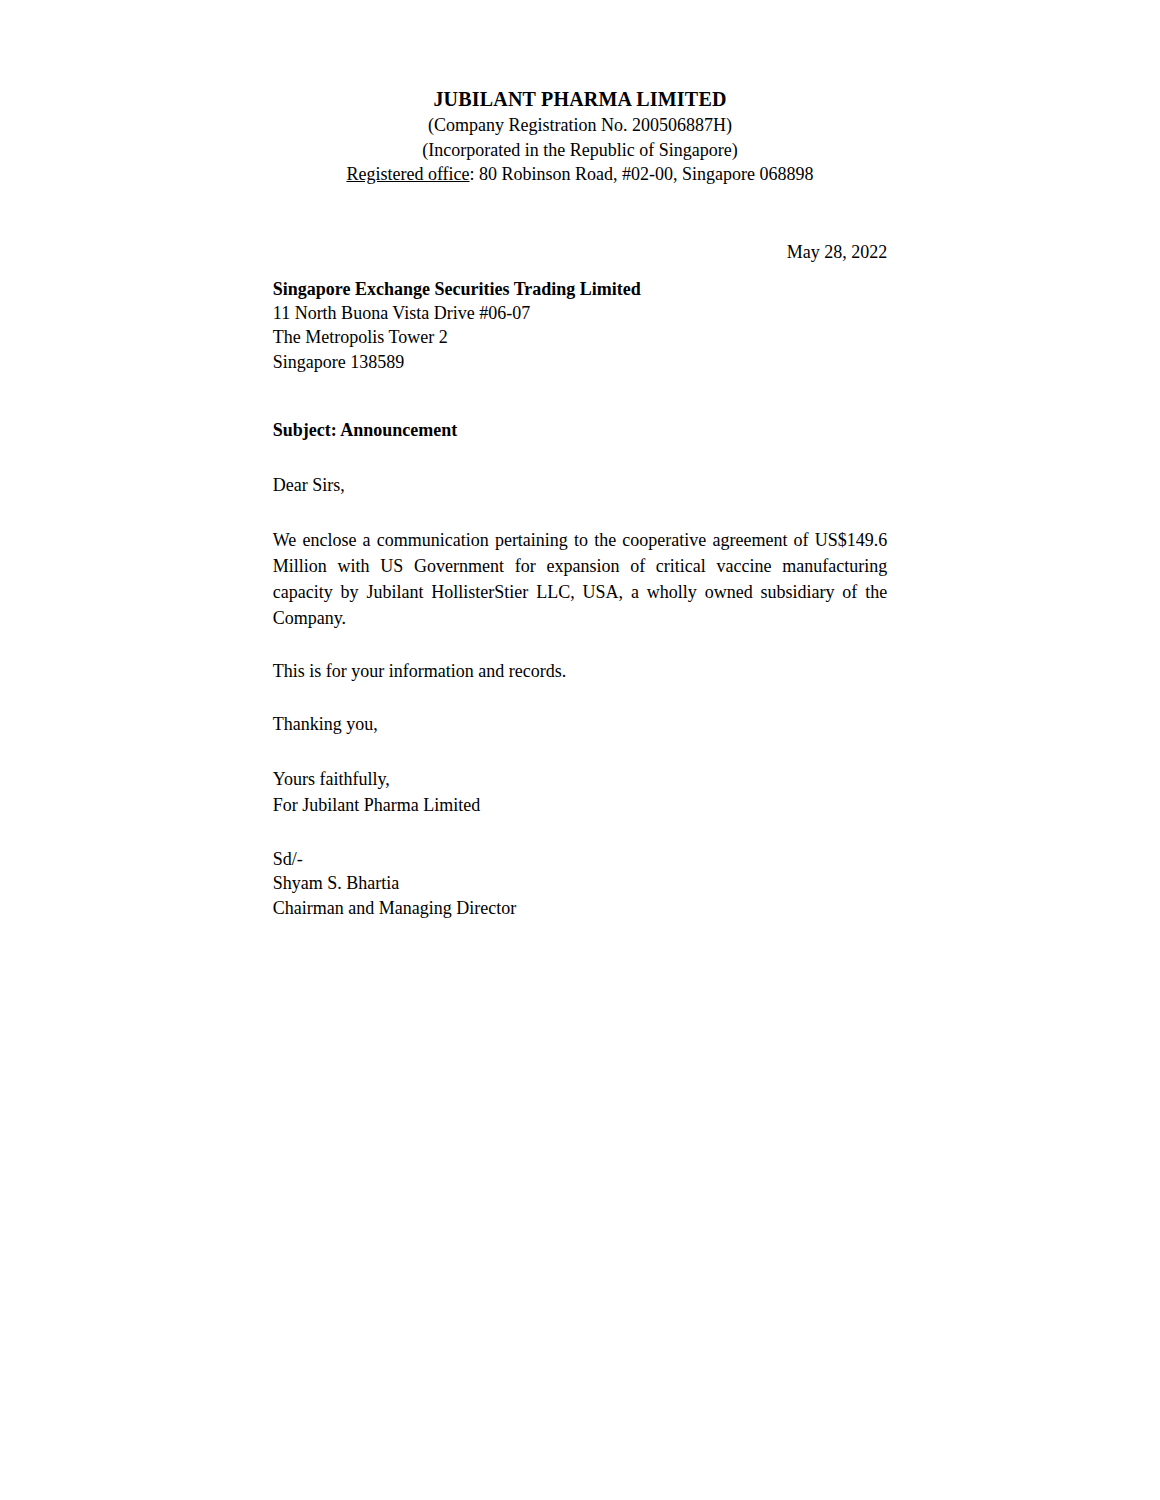JUBILANT PHARMA LIMITED
(Company Registration No. 200506887H)
(Incorporated in the Republic of Singapore)
Registered office: 80 Robinson Road, #02-00, Singapore 068898
May 28, 2022
Singapore Exchange Securities Trading Limited
11 North Buona Vista Drive #06-07
The Metropolis Tower 2
Singapore 138589
Subject: Announcement
Dear Sirs,
We enclose a communication pertaining to the cooperative agreement of US$149.6 Million with US Government for expansion of critical vaccine manufacturing capacity by Jubilant HollisterStier LLC, USA, a wholly owned subsidiary of the Company.
This is for your information and records.
Thanking you,
Yours faithfully,
For Jubilant Pharma Limited
Sd/-
Shyam S. Bhartia
Chairman and Managing Director